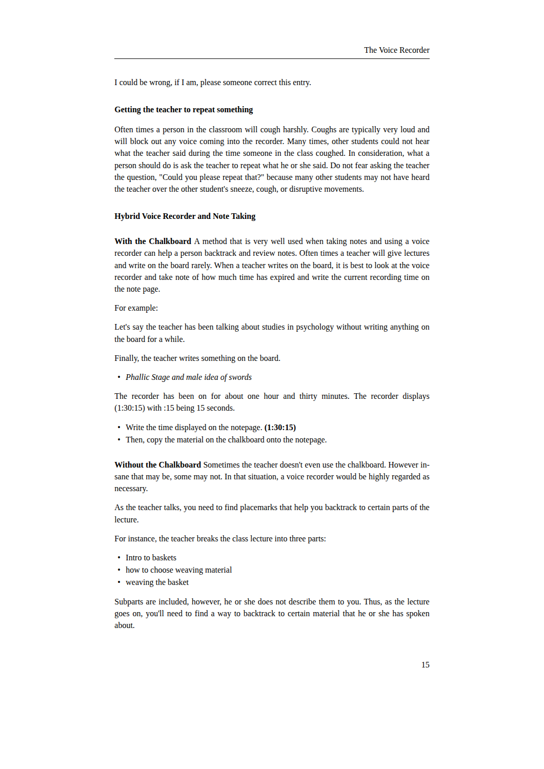The Voice Recorder
I could be wrong, if I am, please someone correct this entry.
Getting the teacher to repeat something
Often times a person in the classroom will cough harshly. Coughs are typically very loud and will block out any voice coming into the recorder. Many times, other students could not hear what the teacher said during the time someone in the class coughed. In consideration, what a person should do is ask the teacher to repeat what he or she said. Do not fear asking the teacher the question, "Could you please repeat that?" because many other students may not have heard the teacher over the other student's sneeze, cough, or disruptive movements.
Hybrid Voice Recorder and Note Taking
With the Chalkboard
A method that is very well used when taking notes and using a voice recorder can help a person backtrack and review notes. Often times a teacher will give lectures and write on the board rarely. When a teacher writes on the board, it is best to look at the voice recorder and take note of how much time has expired and write the current recording time on the note page.
For example:
Let's say the teacher has been talking about studies in psychology without writing anything on the board for a while.
Finally, the teacher writes something on the board.
Phallic Stage and male idea of swords
The recorder has been on for about one hour and thirty minutes. The recorder displays (1:30:15) with :15 being 15 seconds.
Write the time displayed on the notepage. (1:30:15)
Then, copy the material on the chalkboard onto the notepage.
Without the Chalkboard
Sometimes the teacher doesn't even use the chalkboard. However insane that may be, some may not. In that situation, a voice recorder would be highly regarded as necessary.
As the teacher talks, you need to find placemarks that help you backtrack to certain parts of the lecture.
For instance, the teacher breaks the class lecture into three parts:
Intro to baskets
how to choose weaving material
weaving the basket
Subparts are included, however, he or she does not describe them to you. Thus, as the lecture goes on, you'll need to find a way to backtrack to certain material that he or she has spoken about.
15